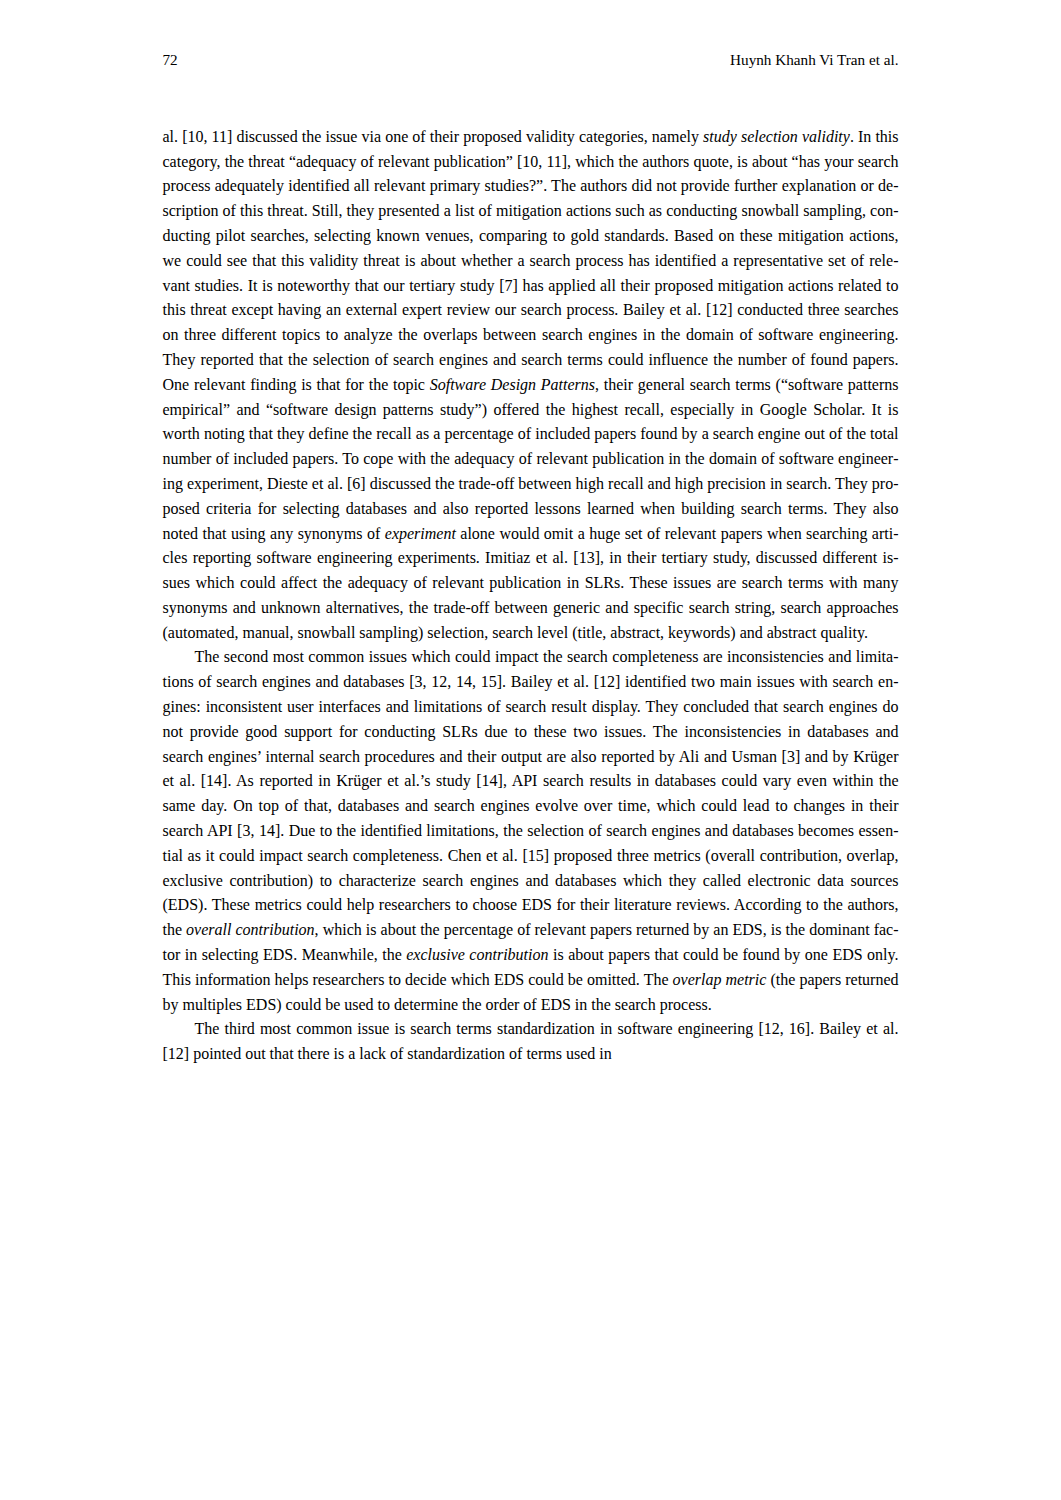72 Huynh Khanh Vi Tran et al.
al. [10, 11] discussed the issue via one of their proposed validity categories, namely study selection validity. In this category, the threat “adequacy of relevant publication” [10, 11], which the authors quote, is about “has your search process adequately identified all relevant primary studies?”. The authors did not provide further explanation or description of this threat. Still, they presented a list of mitigation actions such as conducting snowball sampling, conducting pilot searches, selecting known venues, comparing to gold standards. Based on these mitigation actions, we could see that this validity threat is about whether a search process has identified a representative set of relevant studies. It is noteworthy that our tertiary study [7] has applied all their proposed mitigation actions related to this threat except having an external expert review our search process. Bailey et al. [12] conducted three searches on three different topics to analyze the overlaps between search engines in the domain of software engineering. They reported that the selection of search engines and search terms could influence the number of found papers. One relevant finding is that for the topic Software Design Patterns, their general search terms (“software patterns empirical” and “software design patterns study”) offered the highest recall, especially in Google Scholar. It is worth noting that they define the recall as a percentage of included papers found by a search engine out of the total number of included papers. To cope with the adequacy of relevant publication in the domain of software engineering experiment, Dieste et al. [6] discussed the trade-off between high recall and high precision in search. They proposed criteria for selecting databases and also reported lessons learned when building search terms. They also noted that using any synonyms of experiment alone would omit a huge set of relevant papers when searching articles reporting software engineering experiments. Imitiaz et al. [13], in their tertiary study, discussed different issues which could affect the adequacy of relevant publication in SLRs. These issues are search terms with many synonyms and unknown alternatives, the trade-off between generic and specific search string, search approaches (automated, manual, snowball sampling) selection, search level (title, abstract, keywords) and abstract quality.
The second most common issues which could impact the search completeness are inconsistencies and limitations of search engines and databases [3, 12, 14, 15]. Bailey et al. [12] identified two main issues with search engines: inconsistent user interfaces and limitations of search result display. They concluded that search engines do not provide good support for conducting SLRs due to these two issues. The inconsistencies in databases and search engines’ internal search procedures and their output are also reported by Ali and Usman [3] and by Krüger et al. [14]. As reported in Krüger et al.’s study [14], API search results in databases could vary even within the same day. On top of that, databases and search engines evolve over time, which could lead to changes in their search API [3, 14]. Due to the identified limitations, the selection of search engines and databases becomes essential as it could impact search completeness. Chen et al. [15] proposed three metrics (overall contribution, overlap, exclusive contribution) to characterize search engines and databases which they called electronic data sources (EDS). These metrics could help researchers to choose EDS for their literature reviews. According to the authors, the overall contribution, which is about the percentage of relevant papers returned by an EDS, is the dominant factor in selecting EDS. Meanwhile, the exclusive contribution is about papers that could be found by one EDS only. This information helps researchers to decide which EDS could be omitted. The overlap metric (the papers returned by multiples EDS) could be used to determine the order of EDS in the search process.
The third most common issue is search terms standardization in software engineering [12, 16]. Bailey et al. [12] pointed out that there is a lack of standardization of terms used in